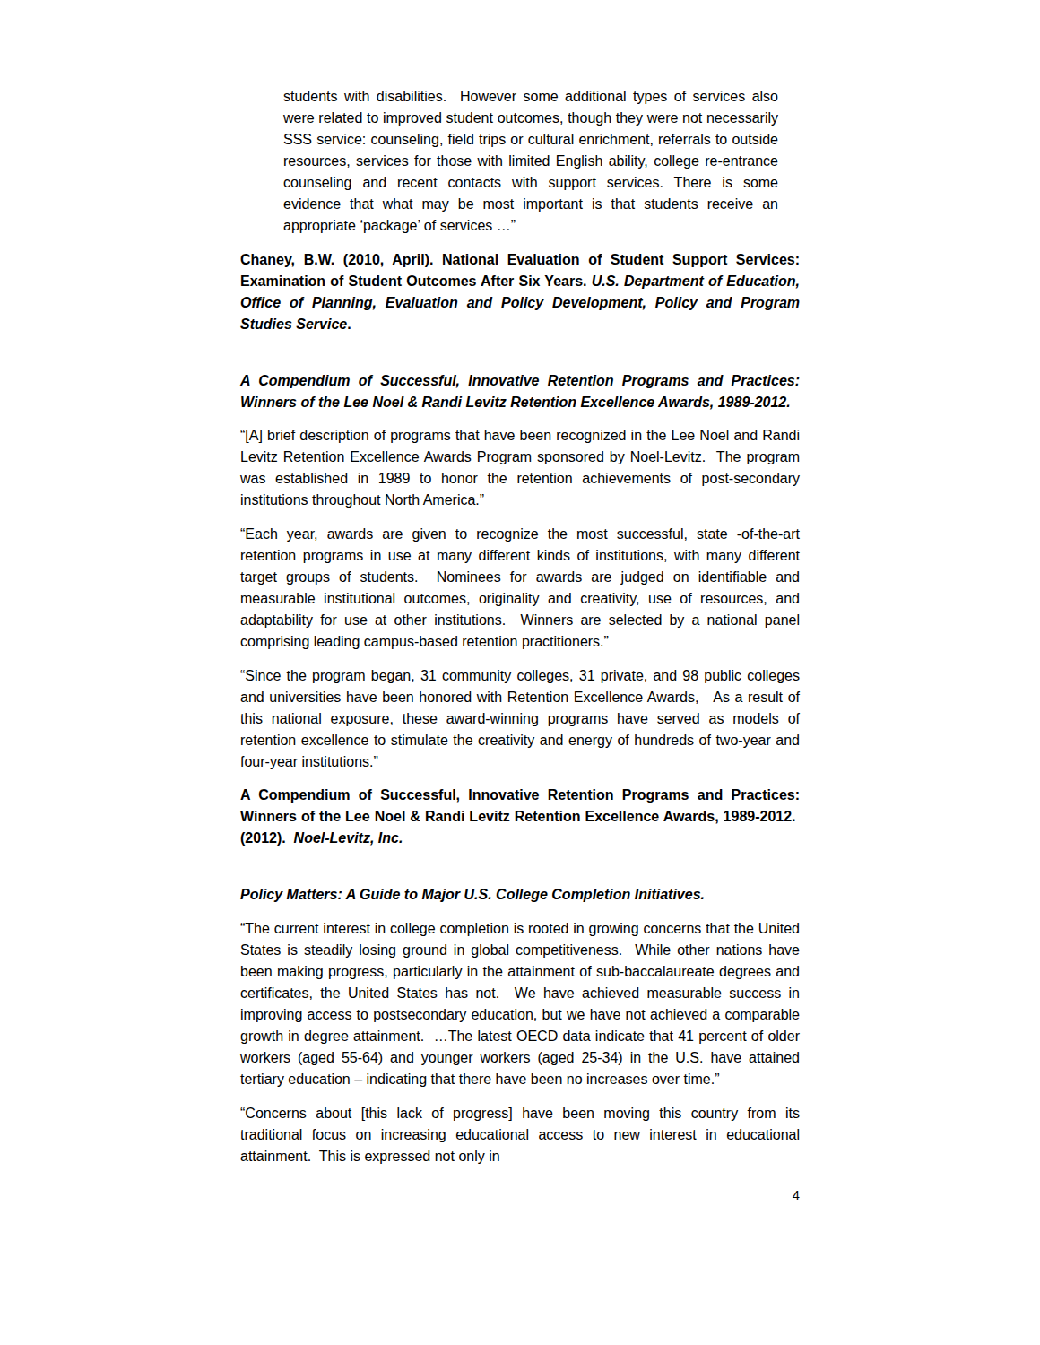students with disabilities. However some additional types of services also were related to improved student outcomes, though they were not necessarily SSS service: counseling, field trips or cultural enrichment, referrals to outside resources, services for those with limited English ability, college re-entrance counseling and recent contacts with support services. There is some evidence that what may be most important is that students receive an appropriate ‘package’ of services …”
Chaney, B.W. (2010, April). National Evaluation of Student Support Services: Examination of Student Outcomes After Six Years. U.S. Department of Education, Office of Planning, Evaluation and Policy Development, Policy and Program Studies Service.
A Compendium of Successful, Innovative Retention Programs and Practices: Winners of the Lee Noel & Randi Levitz Retention Excellence Awards, 1989-2012.
“[A] brief description of programs that have been recognized in the Lee Noel and Randi Levitz Retention Excellence Awards Program sponsored by Noel-Levitz. The program was established in 1989 to honor the retention achievements of post-secondary institutions throughout North America.”
“Each year, awards are given to recognize the most successful, state -of-the-art retention programs in use at many different kinds of institutions, with many different target groups of students. Nominees for awards are judged on identifiable and measurable institutional outcomes, originality and creativity, use of resources, and adaptability for use at other institutions. Winners are selected by a national panel comprising leading campus-based retention practitioners.”
“Since the program began, 31 community colleges, 31 private, and 98 public colleges and universities have been honored with Retention Excellence Awards, As a result of this national exposure, these award-winning programs have served as models of retention excellence to stimulate the creativity and energy of hundreds of two-year and four-year institutions.”
A Compendium of Successful, Innovative Retention Programs and Practices: Winners of the Lee Noel & Randi Levitz Retention Excellence Awards, 1989-2012. (2012). Noel-Levitz, Inc.
Policy Matters: A Guide to Major U.S. College Completion Initiatives.
“The current interest in college completion is rooted in growing concerns that the United States is steadily losing ground in global competitiveness. While other nations have been making progress, particularly in the attainment of sub-baccalaureate degrees and certificates, the United States has not. We have achieved measurable success in improving access to postsecondary education, but we have not achieved a comparable growth in degree attainment. …The latest OECD data indicate that 41 percent of older workers (aged 55-64) and younger workers (aged 25-34) in the U.S. have attained tertiary education – indicating that there have been no increases over time.”
“Concerns about [this lack of progress] have been moving this country from its traditional focus on increasing educational access to new interest in educational attainment. This is expressed not only in
4